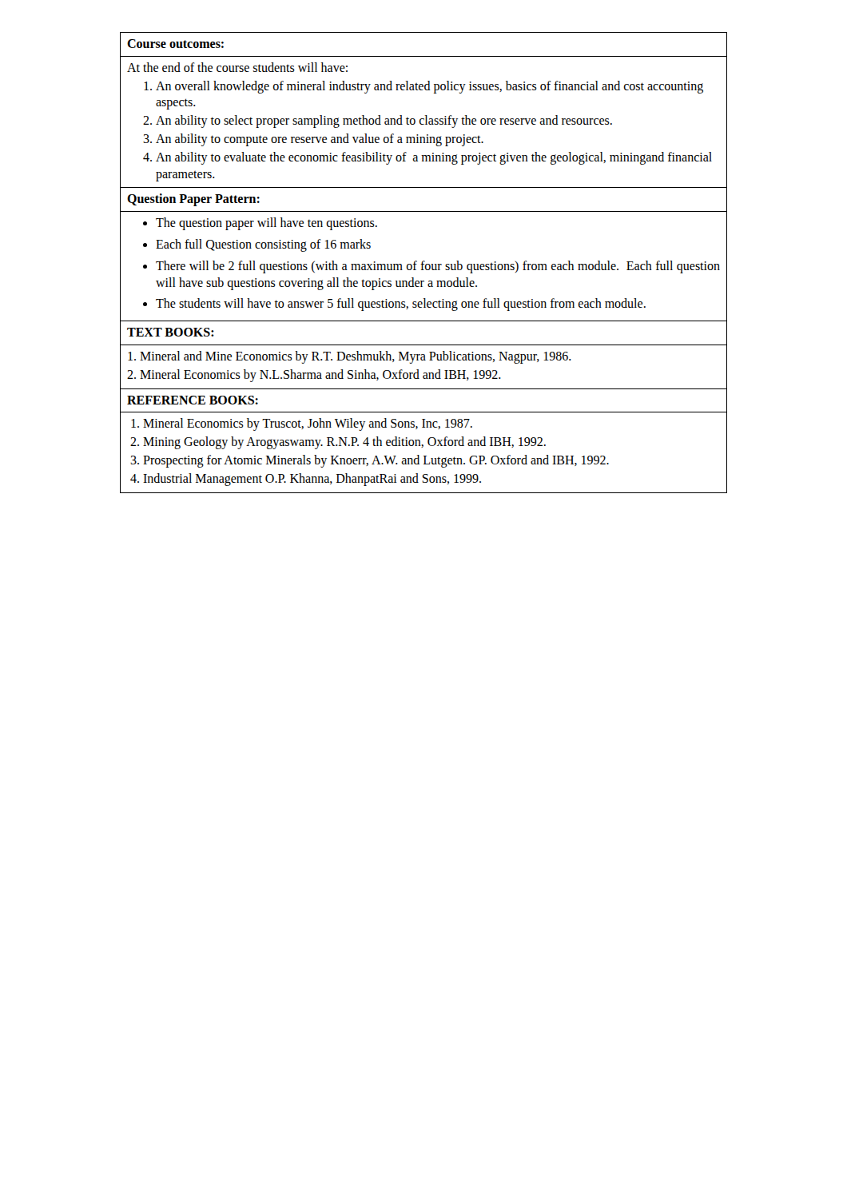| Course outcomes: |
| At the end of the course students will have: An overall knowledge of mineral industry and related policy issues, basics of financial and cost accounting aspects. An ability to select proper sampling method and to classify the ore reserve and resources. An ability to compute ore reserve and value of a mining project. An ability to evaluate the economic feasibility of a mining project given the geological, miningand financial parameters. |
| Question Paper Pattern: |
| The question paper will have ten questions. Each full Question consisting of 16 marks There will be 2 full questions (with a maximum of four sub questions) from each module. Each full question will have sub questions covering all the topics under a module. The students will have to answer 5 full questions, selecting one full question from each module. |
| TEXT BOOKS: |
| 1. Mineral and Mine Economics by R.T. Deshmukh, Myra Publications, Nagpur, 1986. 2. Mineral Economics by N.L.Sharma and Sinha, Oxford and IBH, 1992. |
| REFERENCE BOOKS: |
| Mineral Economics by Truscot, John Wiley and Sons, Inc, 1987. Mining Geology by Arogyaswamy. R.N.P. 4 th edition, Oxford and IBH, 1992. Prospecting for Atomic Minerals by Knoerr, A.W. and Lutgetn. GP. Oxford and IBH, 1992. Industrial Management O.P. Khanna, DhanpatRai and Sons, 1999. |